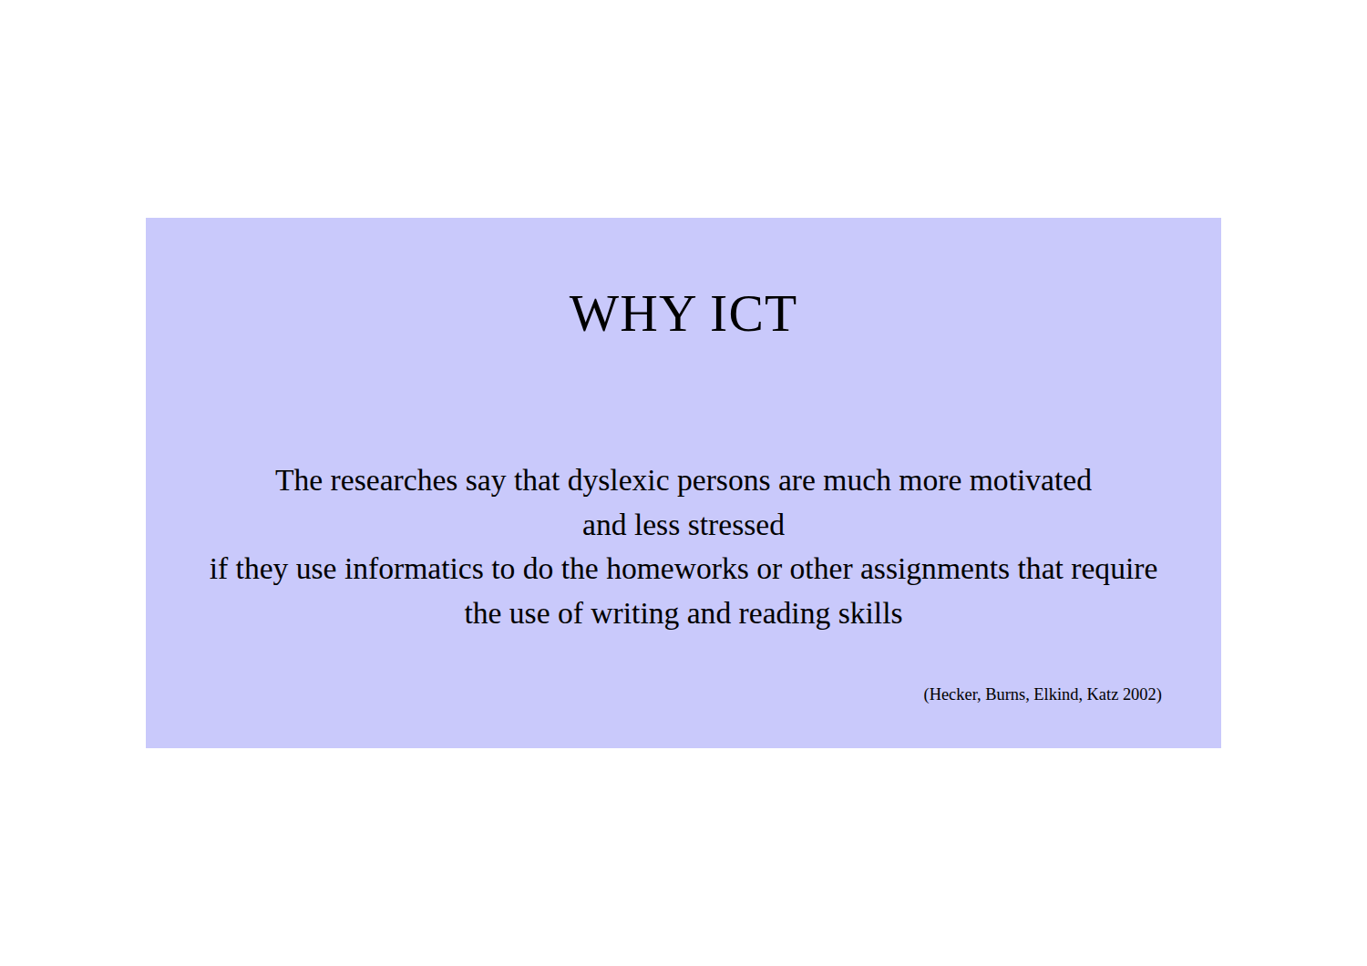WHY ICT
The researches say that dyslexic persons are much more motivated
and less stressed
if they use informatics to do the homeworks or other assignments that require the use of writing and reading skills
(Hecker, Burns, Elkind, Katz 2002)